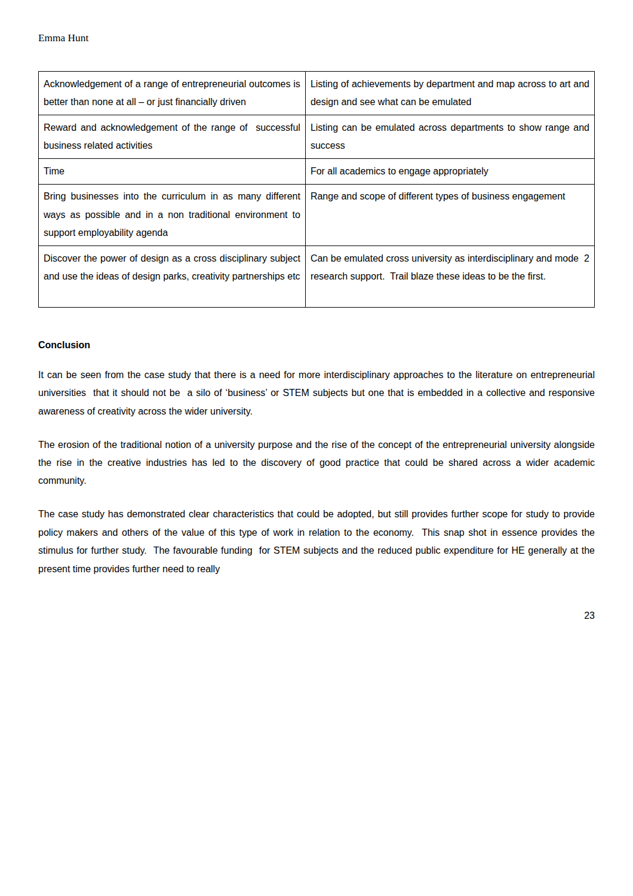Emma Hunt
| Acknowledgement of a range of entrepreneurial outcomes is better than none at all – or just financially driven | Listing of achievements by department and map across to art and design and see what can be emulated |
| Reward and acknowledgement of the range of successful business related activities | Listing can be emulated across departments to show range and success |
| Time | For all academics to engage appropriately |
| Bring businesses into the curriculum in as many different ways as possible and in a non traditional environment to support employability agenda | Range and scope of different types of business engagement |
| Discover the power of design as a cross disciplinary subject and use the ideas of design parks, creativity partnerships etc | Can be emulated cross university as interdisciplinary and mode 2 research support. Trail blaze these ideas to be the first. |
Conclusion
It can be seen from the case study that there is a need for more interdisciplinary approaches to the literature on entrepreneurial universities that it should not be a silo of ‘business’ or STEM subjects but one that is embedded in a collective and responsive awareness of creativity across the wider university.
The erosion of the traditional notion of a university purpose and the rise of the concept of the entrepreneurial university alongside the rise in the creative industries has led to the discovery of good practice that could be shared across a wider academic community.
The case study has demonstrated clear characteristics that could be adopted, but still provides further scope for study to provide policy makers and others of the value of this type of work in relation to the economy. This snap shot in essence provides the stimulus for further study. The favourable funding for STEM subjects and the reduced public expenditure for HE generally at the present time provides further need to really
23